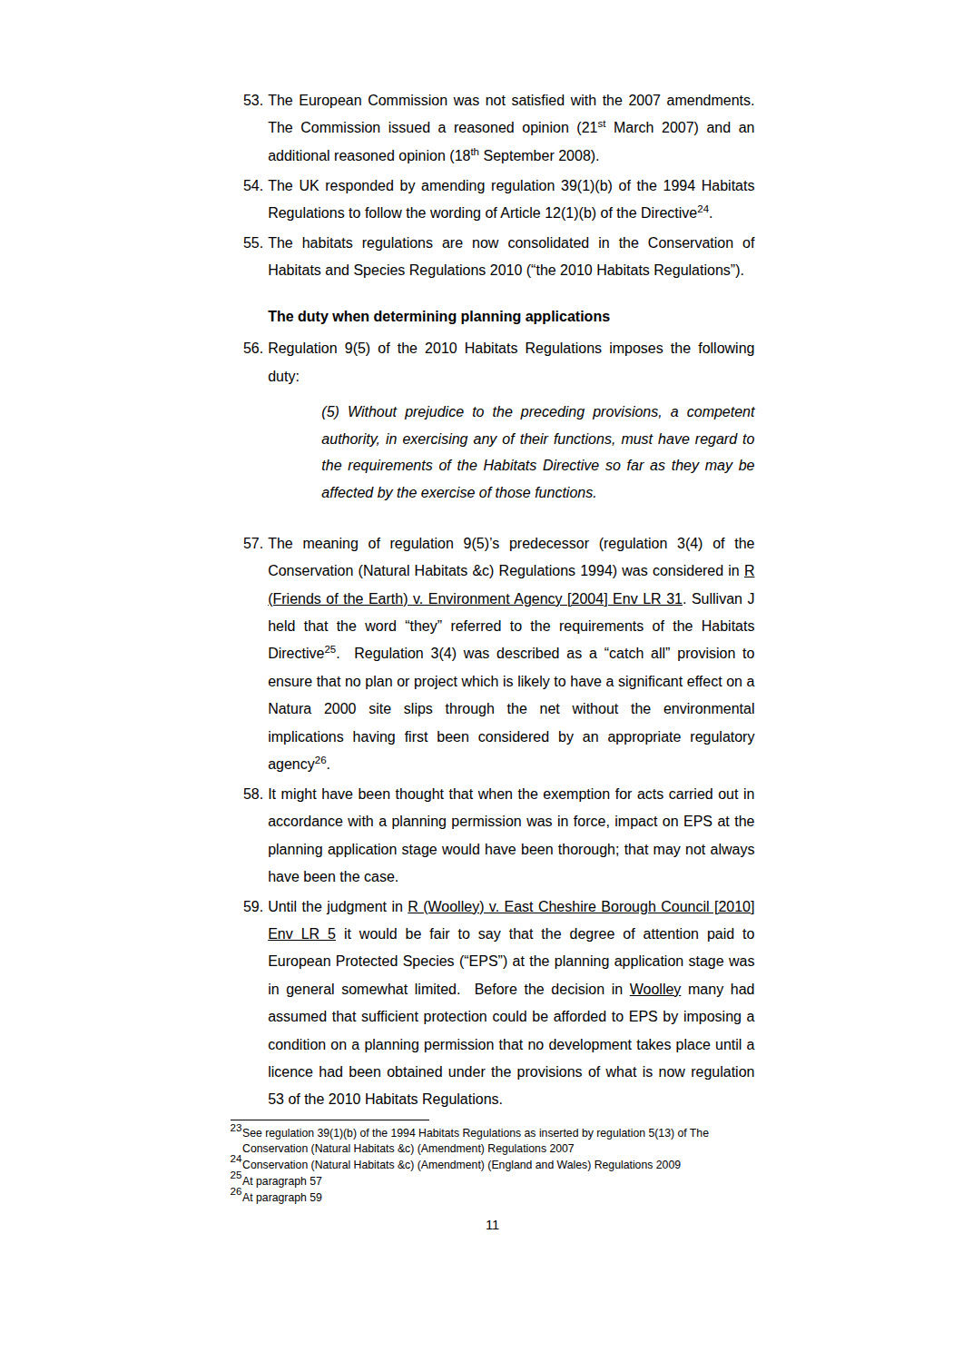The European Commission was not satisfied with the 2007 amendments. The Commission issued a reasoned opinion (21st March 2007) and an additional reasoned opinion (18th September 2008).
The UK responded by amending regulation 39(1)(b) of the 1994 Habitats Regulations to follow the wording of Article 12(1)(b) of the Directive24.
The habitats regulations are now consolidated in the Conservation of Habitats and Species Regulations 2010 (“the 2010 Habitats Regulations”).
The duty when determining planning applications
Regulation 9(5) of the 2010 Habitats Regulations imposes the following duty:
(5) Without prejudice to the preceding provisions, a competent authority, in exercising any of their functions, must have regard to the requirements of the Habitats Directive so far as they may be affected by the exercise of those functions.
The meaning of regulation 9(5)’s predecessor (regulation 3(4) of the Conservation (Natural Habitats &c) Regulations 1994) was considered in R (Friends of the Earth) v. Environment Agency [2004] Env LR 31. Sullivan J held that the word “they” referred to the requirements of the Habitats Directive25. Regulation 3(4) was described as a “catch all” provision to ensure that no plan or project which is likely to have a significant effect on a Natura 2000 site slips through the net without the environmental implications having first been considered by an appropriate regulatory agency26.
It might have been thought that when the exemption for acts carried out in accordance with a planning permission was in force, impact on EPS at the planning application stage would have been thorough; that may not always have been the case.
Until the judgment in R (Woolley) v. East Cheshire Borough Council [2010] Env LR 5 it would be fair to say that the degree of attention paid to European Protected Species (“EPS”) at the planning application stage was in general somewhat limited. Before the decision in Woolley many had assumed that sufficient protection could be afforded to EPS by imposing a condition on a planning permission that no development takes place until a licence had been obtained under the provisions of what is now regulation 53 of the 2010 Habitats Regulations.
23 See regulation 39(1)(b) of the 1994 Habitats Regulations as inserted by regulation 5(13) of The Conservation (Natural Habitats &c) (Amendment) Regulations 2007
24 Conservation (Natural Habitats &c) (Amendment) (England and Wales) Regulations 2009
25 At paragraph 57
26 At paragraph 59
11